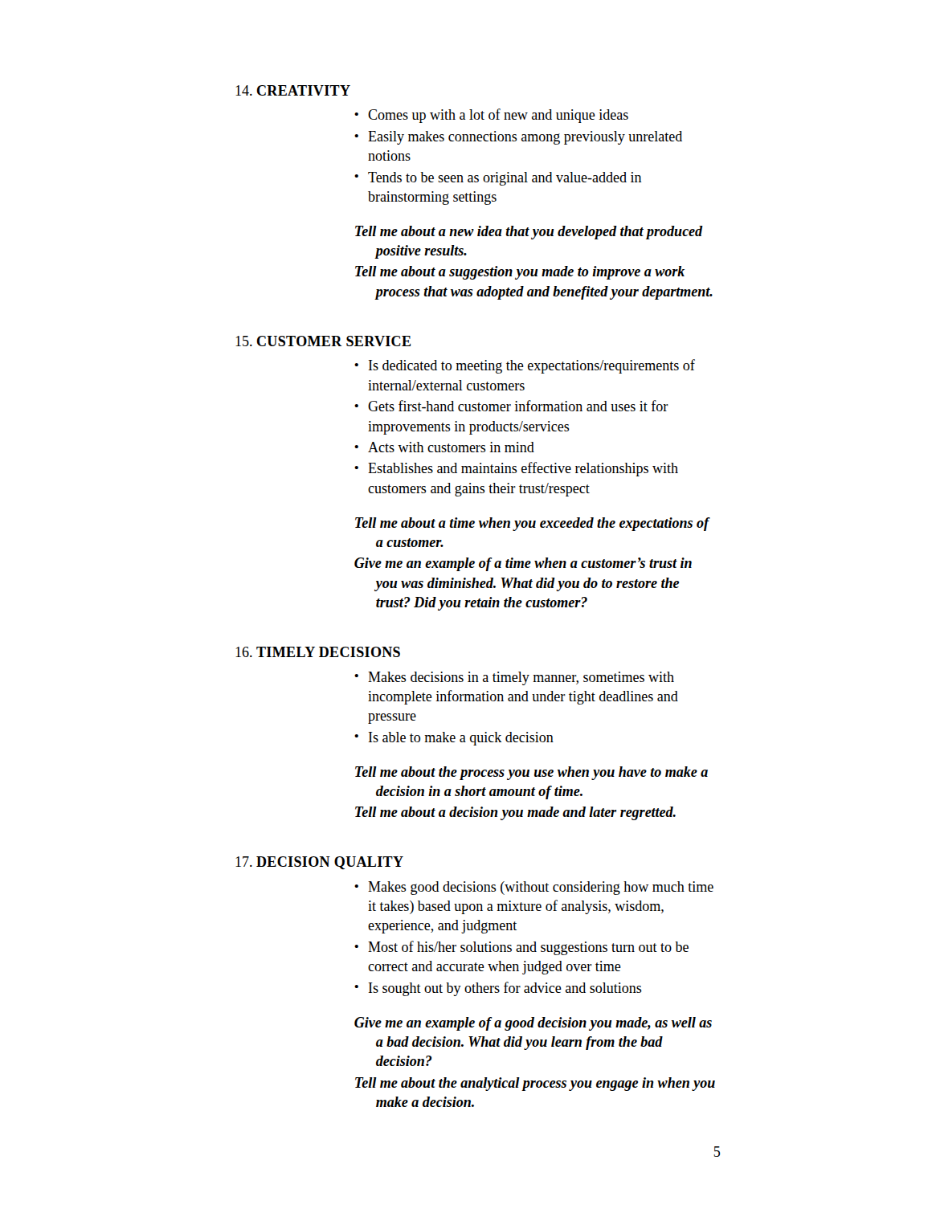14. CREATIVITY
Comes up with a lot of new and unique ideas
Easily makes connections among previously unrelated notions
Tends to be seen as original and value-added in brainstorming settings
Tell me about a new idea that you developed that produced positive results.
Tell me about a suggestion you made to improve a work process that was adopted and benefited your department.
15. CUSTOMER SERVICE
Is dedicated to meeting the expectations/requirements of internal/external customers
Gets first-hand customer information and uses it for improvements in products/services
Acts with customers in mind
Establishes and maintains effective relationships with customers and gains their trust/respect
Tell me about a time when you exceeded the expectations of a customer.
Give me an example of a time when a customer’s trust in you was diminished. What did you do to restore the trust? Did you retain the customer?
16. TIMELY DECISIONS
Makes decisions in a timely manner, sometimes with incomplete information and under tight deadlines and pressure
Is able to make a quick decision
Tell me about the process you use when you have to make a decision in a short amount of time.
Tell me about a decision you made and later regretted.
17. DECISION QUALITY
Makes good decisions (without considering how much time it takes) based upon a mixture of analysis, wisdom, experience, and judgment
Most of his/her solutions and suggestions turn out to be correct and accurate when judged over time
Is sought out by others for advice and solutions
Give me an example of a good decision you made, as well as a bad decision. What did you learn from the bad decision?
Tell me about the analytical process you engage in when you make a decision.
5